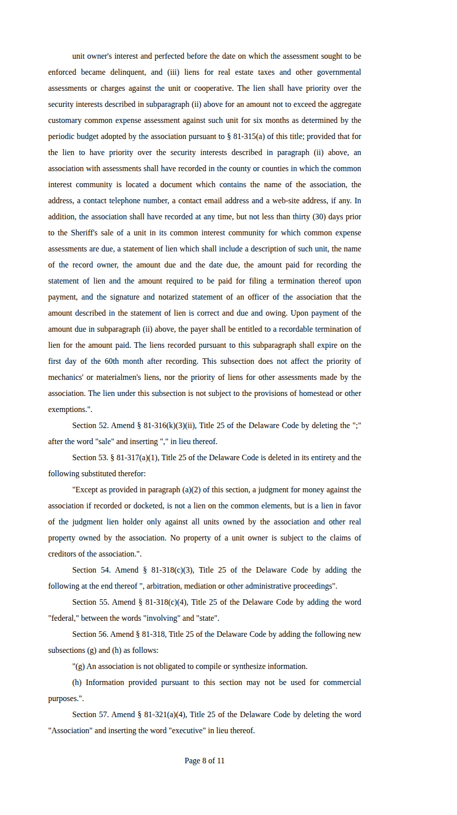unit owner's interest and perfected before the date on which the assessment sought to be enforced became delinquent, and (iii) liens for real estate taxes and other governmental assessments or charges against the unit or cooperative. The lien shall have priority over the security interests described in subparagraph (ii) above for an amount not to exceed the aggregate customary common expense assessment against such unit for six months as determined by the periodic budget adopted by the association pursuant to § 81-315(a) of this title; provided that for the lien to have priority over the security interests described in paragraph (ii) above, an association with assessments shall have recorded in the county or counties in which the common interest community is located a document which contains the name of the association, the address, a contact telephone number, a contact email address and a web-site address, if any. In addition, the association shall have recorded at any time, but not less than thirty (30) days prior to the Sheriff's sale of a unit in its common interest community for which common expense assessments are due, a statement of lien which shall include a description of such unit, the name of the record owner, the amount due and the date due, the amount paid for recording the statement of lien and the amount required to be paid for filing a termination thereof upon payment, and the signature and notarized statement of an officer of the association that the amount described in the statement of lien is correct and due and owing. Upon payment of the amount due in subparagraph (ii) above, the payer shall be entitled to a recordable termination of lien for the amount paid. The liens recorded pursuant to this subparagraph shall expire on the first day of the 60th month after recording. This subsection does not affect the priority of mechanics' or materialmen's liens, nor the priority of liens for other assessments made by the association. The lien under this subsection is not subject to the provisions of homestead or other exemptions.".
Section 52. Amend § 81-316(k)(3)(ii), Title 25 of the Delaware Code by deleting the ";" after the word "sale" and inserting "," in lieu thereof.
Section 53. § 81-317(a)(1), Title 25 of the Delaware Code is deleted in its entirety and the following substituted therefor:
"Except as provided in paragraph (a)(2) of this section, a judgment for money against the association if recorded or docketed, is not a lien on the common elements, but is a lien in favor of the judgment lien holder only against all units owned by the association and other real property owned by the association. No property of a unit owner is subject to the claims of creditors of the association.".
Section 54. Amend § 81-318(c)(3), Title 25 of the Delaware Code by adding the following at the end thereof ", arbitration, mediation or other administrative proceedings".
Section 55. Amend § 81-318(c)(4), Title 25 of the Delaware Code by adding the word "federal," between the words "involving" and "state".
Section 56. Amend § 81-318, Title 25 of the Delaware Code by adding the following new subsections (g) and (h) as follows:
"(g) An association is not obligated to compile or synthesize information.
(h) Information provided pursuant to this section may not be used for commercial purposes.".
Section 57. Amend § 81-321(a)(4), Title 25 of the Delaware Code by deleting the word "Association" and inserting the word "executive" in lieu thereof.
Page 8 of 11